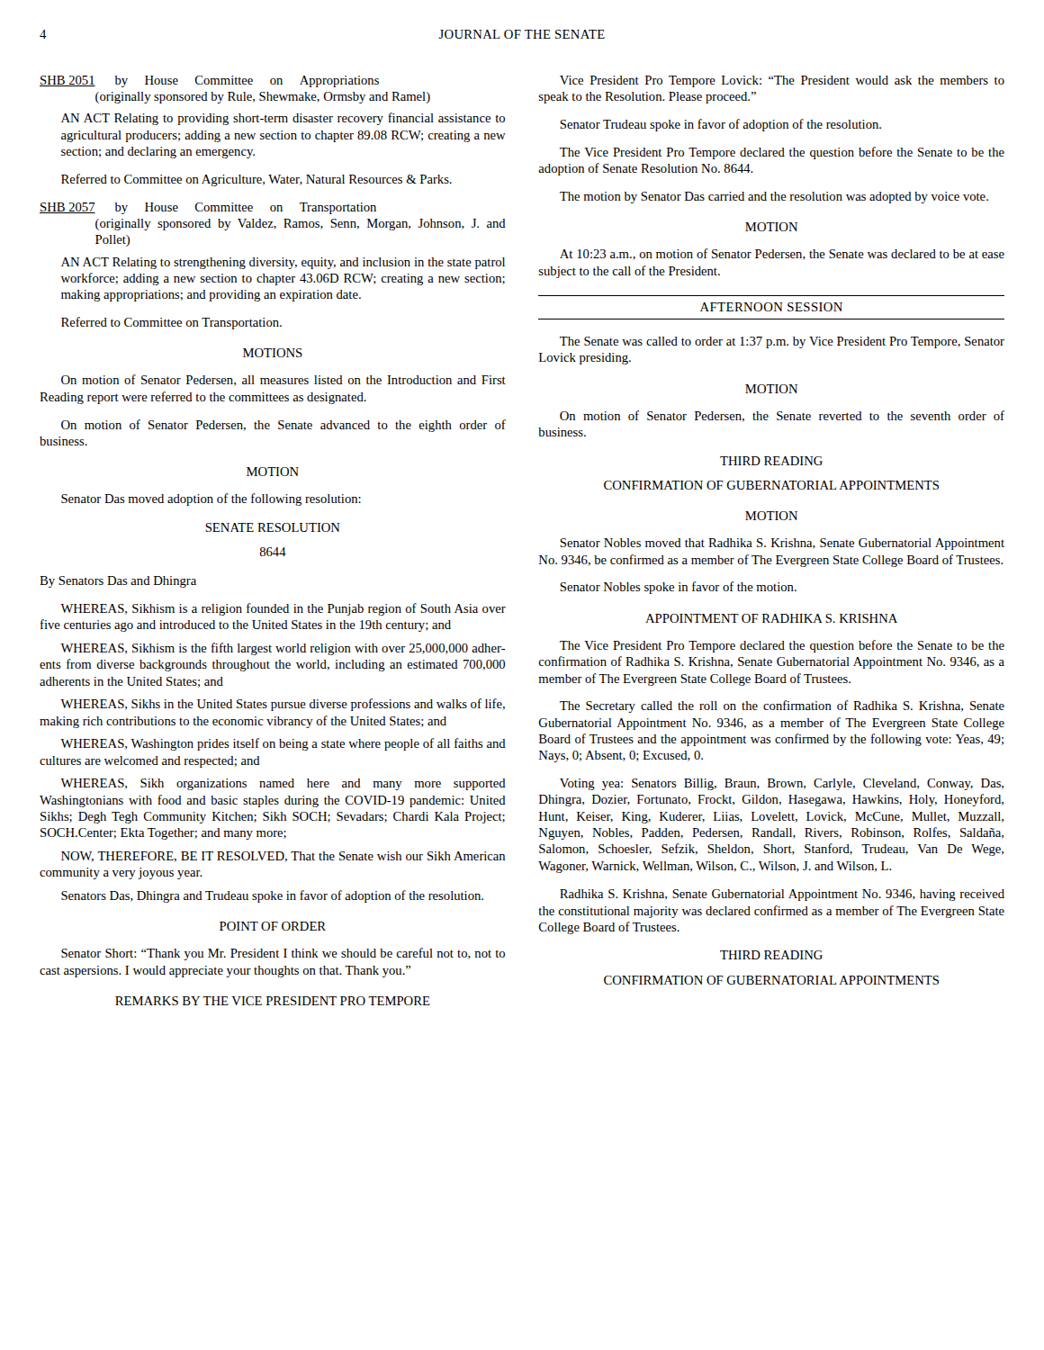4
JOURNAL OF THE SENATE
SHB 2051 by House Committee on Appropriations
(originally sponsored by Rule, Shewmake, Ormsby and Ramel)
AN ACT Relating to providing short-term disaster recovery financial assistance to agricultural producers; adding a new section to chapter 89.08 RCW; creating a new section; and declaring an emergency.
Referred to Committee on Agriculture, Water, Natural Resources & Parks.
SHB 2057 by House Committee on Transportation
(originally sponsored by Valdez, Ramos, Senn, Morgan, Johnson, J. and Pollet)
AN ACT Relating to strengthening diversity, equity, and inclusion in the state patrol workforce; adding a new section to chapter 43.06D RCW; creating a new section; making appropriations; and providing an expiration date.
Referred to Committee on Transportation.
MOTIONS
On motion of Senator Pedersen, all measures listed on the Introduction and First Reading report were referred to the committees as designated.
On motion of Senator Pedersen, the Senate advanced to the eighth order of business.
MOTION
Senator Das moved adoption of the following resolution:
SENATE RESOLUTION
8644
By Senators Das and Dhingra
WHEREAS, Sikhism is a religion founded in the Punjab region of South Asia over five centuries ago and introduced to the United States in the 19th century; and
WHEREAS, Sikhism is the fifth largest world religion with over 25,000,000 adherents from diverse backgrounds throughout the world, including an estimated 700,000 adherents in the United States; and
WHEREAS, Sikhs in the United States pursue diverse professions and walks of life, making rich contributions to the economic vibrancy of the United States; and
WHEREAS, Washington prides itself on being a state where people of all faiths and cultures are welcomed and respected; and
WHEREAS, Sikh organizations named here and many more supported Washingtonians with food and basic staples during the COVID-19 pandemic: United Sikhs; Degh Tegh Community Kitchen; Sikh SOCH; Sevadars; Chardi Kala Project; SOCH.Center; Ekta Together; and many more;
NOW, THEREFORE, BE IT RESOLVED, That the Senate wish our Sikh American community a very joyous year.
Senators Das, Dhingra and Trudeau spoke in favor of adoption of the resolution.
POINT OF ORDER
Senator Short: “Thank you Mr. President I think we should be careful not to, not to cast aspersions. I would appreciate your thoughts on that. Thank you.”
REMARKS BY THE VICE PRESIDENT PRO TEMPORE
Vice President Pro Tempore Lovick: “The President would ask the members to speak to the Resolution. Please proceed.”
Senator Trudeau spoke in favor of adoption of the resolution.
The Vice President Pro Tempore declared the question before the Senate to be the adoption of Senate Resolution No. 8644.
The motion by Senator Das carried and the resolution was adopted by voice vote.
MOTION
At 10:23 a.m., on motion of Senator Pedersen, the Senate was declared to be at ease subject to the call of the President.
AFTERNOON SESSION
The Senate was called to order at 1:37 p.m. by Vice President Pro Tempore, Senator Lovick presiding.
MOTION
On motion of Senator Pedersen, the Senate reverted to the seventh order of business.
THIRD READING
CONFIRMATION OF GUBERNATORIAL APPOINTMENTS
MOTION
Senator Nobles moved that Radhika S. Krishna, Senate Gubernatorial Appointment No. 9346, be confirmed as a member of The Evergreen State College Board of Trustees.
Senator Nobles spoke in favor of the motion.
APPOINTMENT OF RADHIKA S. KRISHNA
The Vice President Pro Tempore declared the question before the Senate to be the confirmation of Radhika S. Krishna, Senate Gubernatorial Appointment No. 9346, as a member of The Evergreen State College Board of Trustees.
The Secretary called the roll on the confirmation of Radhika S. Krishna, Senate Gubernatorial Appointment No. 9346, as a member of The Evergreen State College Board of Trustees and the appointment was confirmed by the following vote: Yeas, 49; Nays, 0; Absent, 0; Excused, 0.
Voting yea: Senators Billig, Braun, Brown, Carlyle, Cleveland, Conway, Das, Dhingra, Dozier, Fortunato, Frockt, Gildon, Hasegawa, Hawkins, Holy, Honeyford, Hunt, Keiser, King, Kuderer, Liias, Lovelett, Lovick, McCune, Mullet, Muzzall, Nguyen, Nobles, Padden, Pedersen, Randall, Rivers, Robinson, Rolfes, Saldaña, Salomon, Schoesler, Sefzik, Sheldon, Short, Stanford, Trudeau, Van De Wege, Wagoner, Warnick, Wellman, Wilson, C., Wilson, J. and Wilson, L.
Radhika S. Krishna, Senate Gubernatorial Appointment No. 9346, having received the constitutional majority was declared confirmed as a member of The Evergreen State College Board of Trustees.
THIRD READING
CONFIRMATION OF GUBERNATORIAL APPOINTMENTS